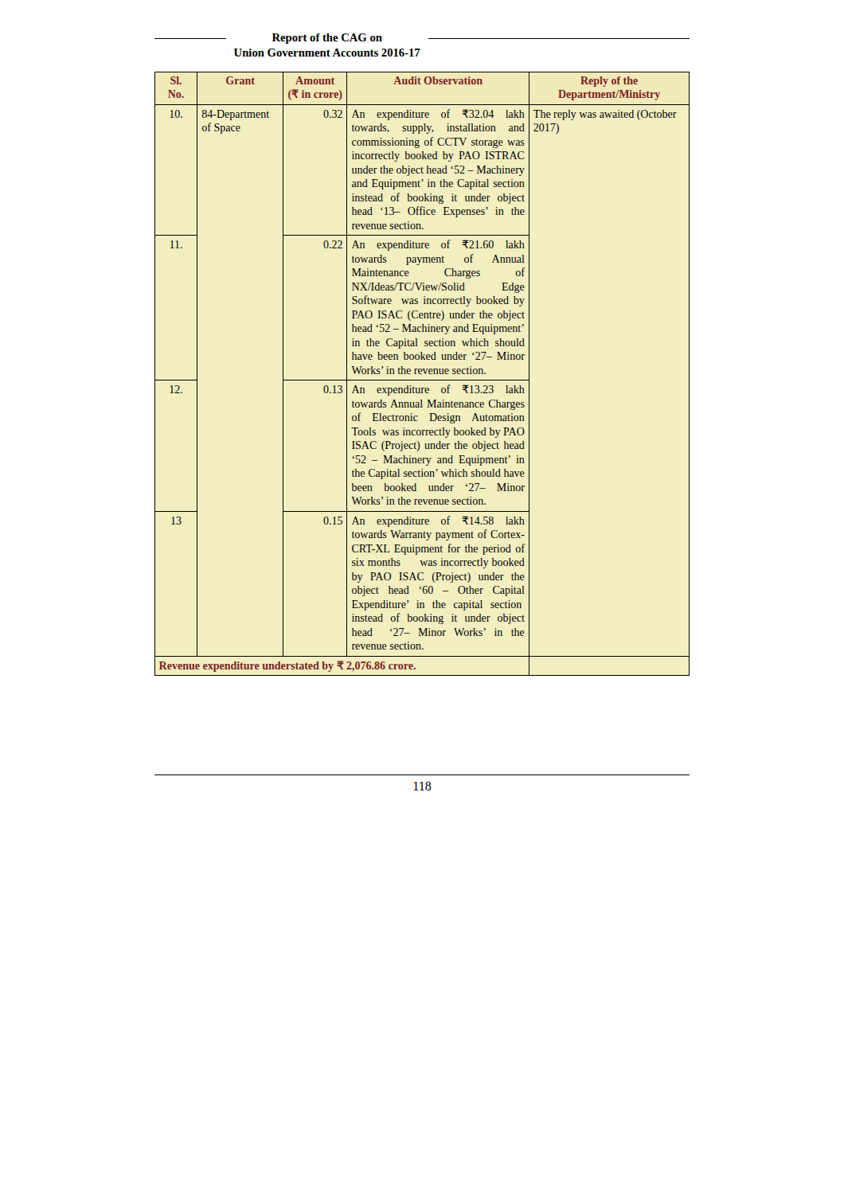Report of the CAG on
Union Government Accounts 2016-17
| Sl. No. | Grant | Amount ( ₹ in crore) | Audit Observation | Reply of the Department/Ministry |
| --- | --- | --- | --- | --- |
| 10. | 84-Department of Space | 0.32 | An expenditure of ₹ 32.04 lakh towards, supply, installation and commissioning of CCTV storage was incorrectly booked by PAO ISTRAC under the object head ‘52 – Machinery and Equipment’ in the Capital section instead of booking it under object head ‘13– Office Expenses’ in the revenue section. | The reply was awaited (October 2017) |
| 11. | 0.22 | An expenditure of ₹ 21.60 lakh towards payment of Annual Maintenance Charges of NX/Ideas/TC/View/Solid Edge Software was incorrectly booked by PAO ISAC (Centre) under the object head ‘52 – Machinery and Equipment’ in the Capital section which should have been booked under ‘27– Minor Works’ in the revenue section. |
| 12. | 0.13 | An expenditure of ₹ 13.23 lakh towards Annual Maintenance Charges of Electronic Design Automation Tools was incorrectly booked by PAO ISAC (Project) under the object head ‘52 – Machinery and Equipment’ in the Capital section’ which should have been booked under ‘27– Minor Works’ in the revenue section. |
| 13 | 0.15 | An expenditure of ₹ 14.58 lakh towards Warranty payment of Cortex-CRT-XL Equipment for the period of six months was incorrectly booked by PAO ISAC (Project) under the object head ‘60 – Other Capital Expenditure’ in the capital section instead of booking it under object head ‘27– Minor Works’ in the revenue section. |
| Revenue expenditure understated by ₹ 2,076.86 crore. | |
118